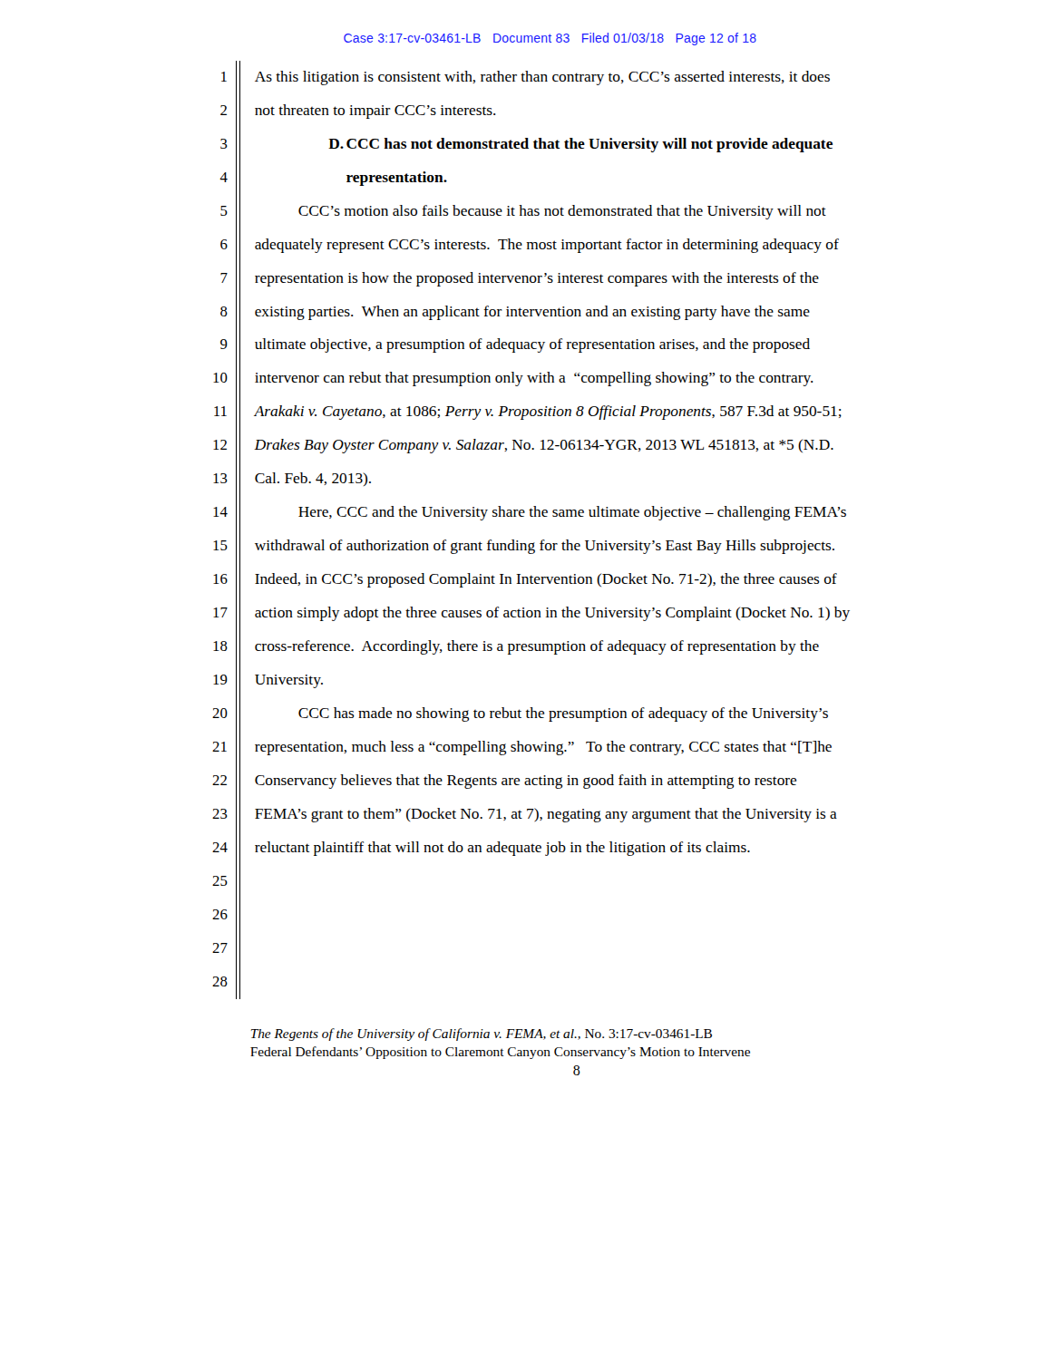Case 3:17-cv-03461-LB Document 83 Filed 01/03/18 Page 12 of 18
1
2
3
4
5
6
7
8
9
10
11
12
13
14
15
16
17
18
19
20
21
22
23
24
25
26
27
28
As this litigation is consistent with, rather than contrary to, CCC’s asserted interests, it does not threaten to impair CCC’s interests.
D.
CCC has not demonstrated that the University will not provide adequate representation.
CCC’s motion also fails because it has not demonstrated that the University will not adequately represent CCC’s interests. The most important factor in determining adequacy of representation is how the proposed intervenor’s interest compares with the interests of the existing parties. When an applicant for intervention and an existing party have the same ultimate objective, a presumption of adequacy of representation arises, and the proposed intervenor can rebut that presumption only with a “compelling showing” to the contrary. Arakaki v. Cayetano, at 1086; Perry v. Proposition 8 Official Proponents, 587 F.3d at 950-51; Drakes Bay Oyster Company v. Salazar, No. 12-06134-YGR, 2013 WL 451813, at *5 (N.D. Cal. Feb. 4, 2013).
Here, CCC and the University share the same ultimate objective – challenging FEMA’s withdrawal of authorization of grant funding for the University’s East Bay Hills subprojects. Indeed, in CCC’s proposed Complaint In Intervention (Docket No. 71-2), the three causes of action simply adopt the three causes of action in the University’s Complaint (Docket No. 1) by cross-reference. Accordingly, there is a presumption of adequacy of representation by the University.
CCC has made no showing to rebut the presumption of adequacy of the University’s representation, much less a “compelling showing.” To the contrary, CCC states that “[T]he Conservancy believes that the Regents are acting in good faith in attempting to restore FEMA’s grant to them” (Docket No. 71, at 7), negating any argument that the University is a reluctant plaintiff that will not do an adequate job in the litigation of its claims.
The Regents of the University of California v. FEMA, et al., No. 3:17-cv-03461-LB
Federal Defendants’ Opposition to Claremont Canyon Conservancy’s Motion to Intervene
8